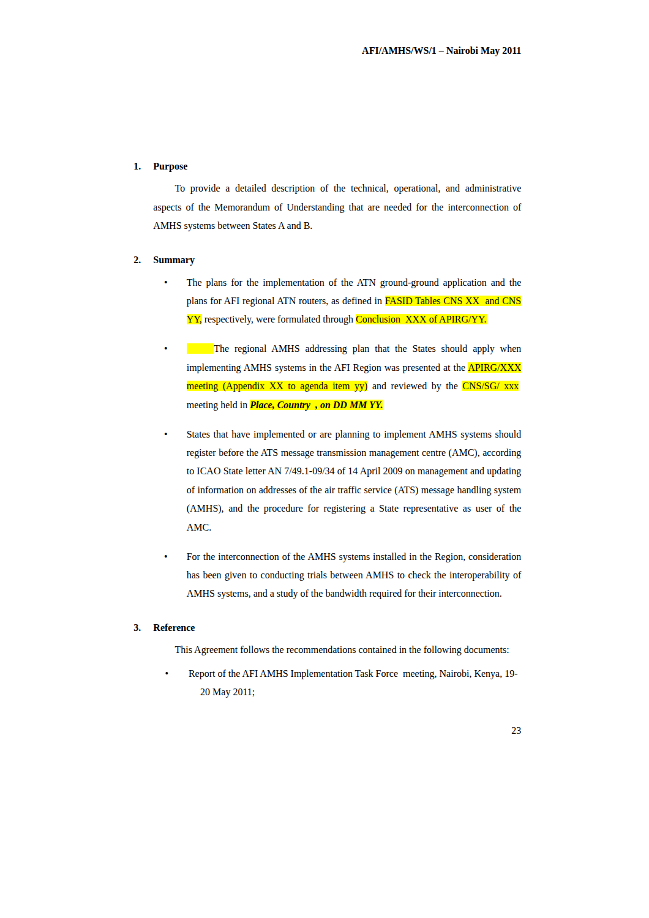AFI/AMHS/WS/1 – Nairobi May 2011
Purpose
To provide a detailed description of the technical, operational, and administrative aspects of the Memorandum of Understanding that are needed for the interconnection of AMHS systems between States A and B.
Summary
The plans for the implementation of the ATN ground-ground application and the plans for AFI regional ATN routers, as defined in FASID Tables CNS XX and CNS YY, respectively, were formulated through Conclusion XXX of APIRG/YY.
The regional AMHS addressing plan that the States should apply when implementing AMHS systems in the AFI Region was presented at the APIRG/XXX meeting (Appendix XX to agenda item yy) and reviewed by the CNS/SG/ xxx meeting held in Place, Country , on DD MM YY.
States that have implemented or are planning to implement AMHS systems should register before the ATS message transmission management centre (AMC), according to ICAO State letter AN 7/49.1-09/34 of 14 April 2009 on management and updating of information on addresses of the air traffic service (ATS) message handling system (AMHS), and the procedure for registering a State representative as user of the AMC.
For the interconnection of the AMHS systems installed in the Region, consideration has been given to conducting trials between AMHS to check the interoperability of AMHS systems, and a study of the bandwidth required for their interconnection.
Reference
This Agreement follows the recommendations contained in the following documents:
Report of the AFI AMHS Implementation Task Force meeting, Nairobi, Kenya, 19-20 May 2011;
23